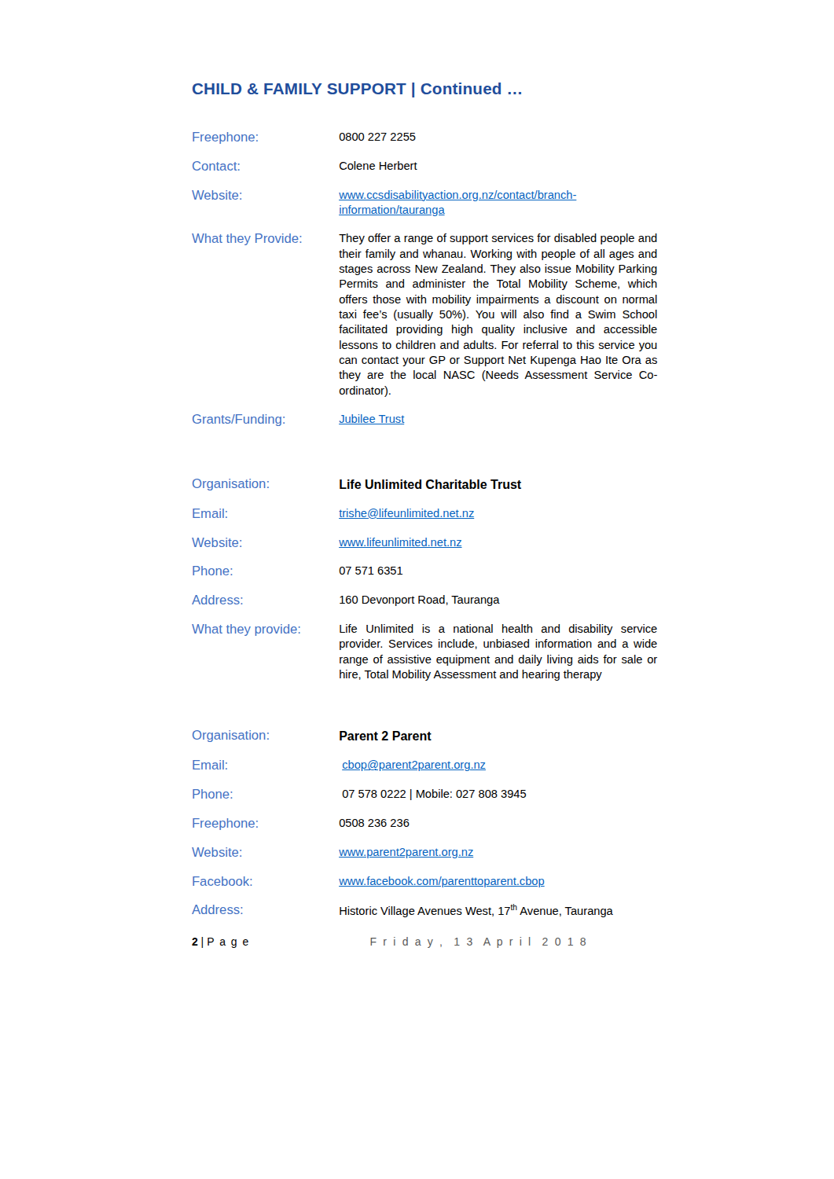CHILD & FAMILY SUPPORT | Continued …
| Freephone : | 0800 227 2255 |
| Contact : | Colene Herbert |
| Website : | www.ccsdisabilityaction.org.nz/contact/branch-information/tauranga |
| What they Provide : | They offer a range of support services for disabled people and their family and whanau. Working with people of all ages and stages across New Zealand. They also issue Mobility Parking Permits and administer the Total Mobility Scheme, which offers those with mobility impairments a discount on normal taxi fee’s (usually 50%). You will also find a Swim School facilitated providing high quality inclusive and accessible lessons to children and adults. For referral to this service you can contact your GP or Support Net Kupenga Hao Ite Ora as they are the local NASC (Needs Assessment Service Co-ordinator). |
| Grants/Funding : | Jubilee Trust |
| Organisation : | Life Unlimited Charitable Trust |
| Email : | trishe@lifeunlimited.net.nz |
| Website : | www.lifeunlimited.net.nz |
| Phone : | 07 571 6351 |
| Address : | 160 Devonport Road, Tauranga |
| What they provide : | Life Unlimited is a national health and disability service provider. Services include, unbiased information and a wide range of assistive equipment and daily living aids for sale or hire, Total Mobility Assessment and hearing therapy |
| Organisation : | Parent 2 Parent |
| Email : | cbop@parent2parent.org.nz |
| Phone : | 07 578 0222 / Mobile: 027 808 3945 |
| Freephone : | 0508 236 236 |
| Website : | www.parent2parent.org.nz |
| Facebook : | www.facebook.com/parenttoparent.cbop |
| Address : | Historic Village Avenues West, 17 th Avenue, Tauranga |
2 | P a g e F r i d a y , 1 3 A p r i l 2 0 1 8